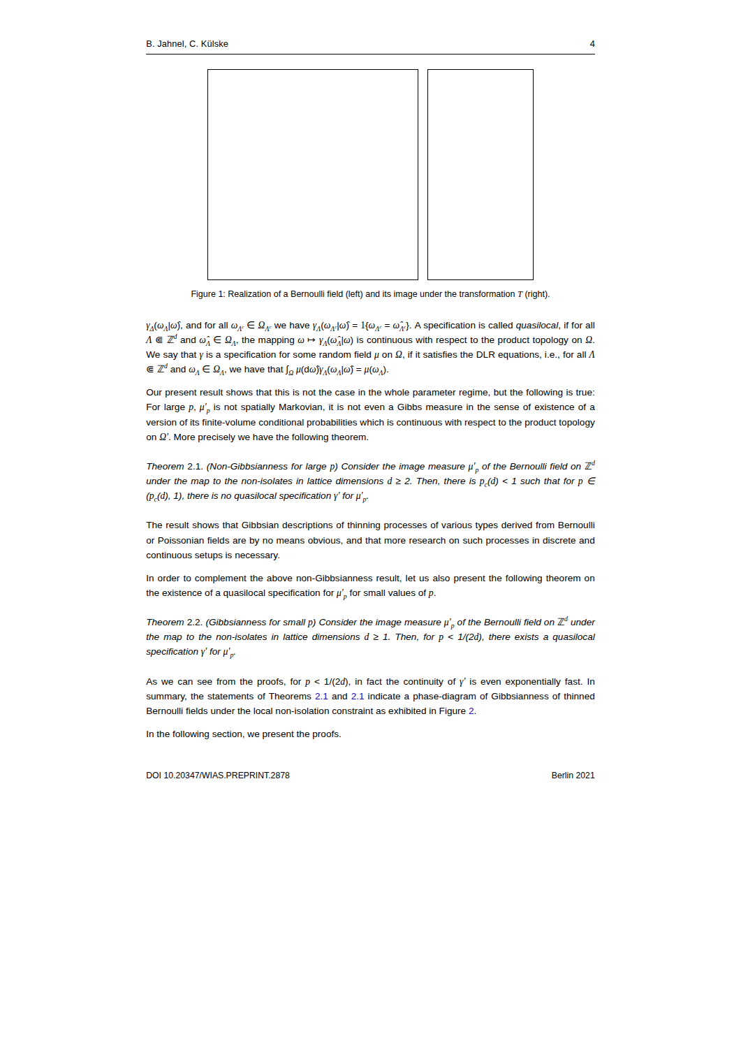B. Jahnel, C. Külske
4
Figure 1: Realization of a Bernoulli field (left) and its image under the transformation T (right).
γΔ(ωΛ|ω̂), and for all ωΛc ∈ ΩΛc we have γΛ(ωΛc|ω̂) = 1{ωΛc = ω̂Λc}. A specification is called quasilocal, if for all Λ ⋐ ℤd and ω̂Λ ∈ ΩΛ, the mapping ω ↦ γΛ(ω̂Λ|ω) is continuous with respect to the product topology on Ω. We say that γ is a specification for some random field μ on Ω, if it satisfies the DLR equations, i.e., for all Λ ⋐ ℤd and ωΛ ∈ ΩΛ, we have that ∫Ω μ(dω̃)γΛ(ωΛ|ω̃) = μ(ωΛ).
Our present result shows that this is not the case in the whole parameter regime, but the following is true: For large p, μ′p is not spatially Markovian, it is not even a Gibbs measure in the sense of existence of a version of its finite-volume conditional probabilities which is continuous with respect to the product topology on Ω′. More precisely we have the following theorem.
Theorem 2.1. (Non-Gibbsianness for large p) Consider the image measure μ′p of the Bernoulli field on ℤd under the map to the non-isolates in lattice dimensions d ≥ 2. Then, there is pc(d) < 1 such that for p ∈ (pc(d), 1), there is no quasilocal specification γ′ for μ′p.
The result shows that Gibbsian descriptions of thinning processes of various types derived from Bernoulli or Poissonian fields are by no means obvious, and that more research on such processes in discrete and continuous setups is necessary.
In order to complement the above non-Gibbsianness result, let us also present the following theorem on the existence of a quasilocal specification for μ′p for small values of p.
Theorem 2.2. (Gibbsianness for small p) Consider the image measure μ′p of the Bernoulli field on ℤd under the map to the non-isolates in lattice dimensions d ≥ 1. Then, for p < 1/(2d), there exists a quasilocal specification γ′ for μ′p.
As we can see from the proofs, for p < 1/(2d), in fact the continuity of γ′ is even exponentially fast. In summary, the statements of Theorems 2.1 and 2.1 indicate a phase-diagram of Gibbsianness of thinned Bernoulli fields under the local non-isolation constraint as exhibited in Figure 2.
In the following section, we present the proofs.
DOI 10.20347/WIAS.PREPRINT.2878
Berlin 2021